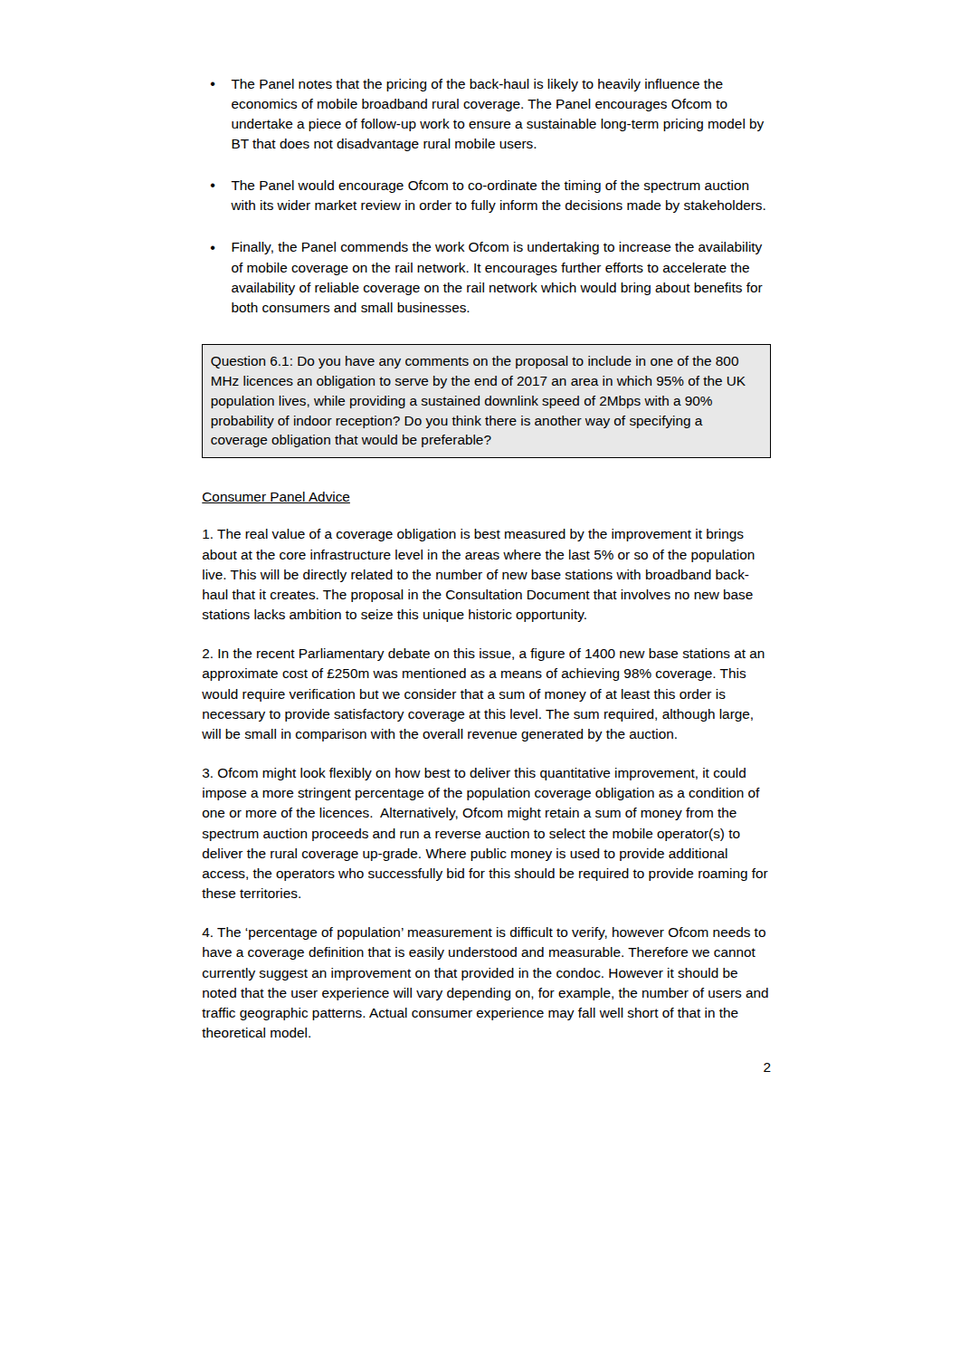The Panel notes that the pricing of the back-haul is likely to heavily influence the economics of mobile broadband rural coverage. The Panel encourages Ofcom to undertake a piece of follow-up work to ensure a sustainable long-term pricing model by BT that does not disadvantage rural mobile users.
The Panel would encourage Ofcom to co-ordinate the timing of the spectrum auction with its wider market review in order to fully inform the decisions made by stakeholders.
Finally, the Panel commends the work Ofcom is undertaking to increase the availability of mobile coverage on the rail network. It encourages further efforts to accelerate the availability of reliable coverage on the rail network which would bring about benefits for both consumers and small businesses.
Question 6.1: Do you have any comments on the proposal to include in one of the 800 MHz licences an obligation to serve by the end of 2017 an area in which 95% of the UK population lives, while providing a sustained downlink speed of 2Mbps with a 90% probability of indoor reception? Do you think there is another way of specifying a coverage obligation that would be preferable?
Consumer Panel Advice
1. The real value of a coverage obligation is best measured by the improvement it brings about at the core infrastructure level in the areas where the last 5% or so of the population live. This will be directly related to the number of new base stations with broadband back-haul that it creates. The proposal in the Consultation Document that involves no new base stations lacks ambition to seize this unique historic opportunity.
2. In the recent Parliamentary debate on this issue, a figure of 1400 new base stations at an approximate cost of £250m was mentioned as a means of achieving 98% coverage. This would require verification but we consider that a sum of money of at least this order is necessary to provide satisfactory coverage at this level. The sum required, although large, will be small in comparison with the overall revenue generated by the auction.
3. Ofcom might look flexibly on how best to deliver this quantitative improvement, it could impose a more stringent percentage of the population coverage obligation as a condition of one or more of the licences. Alternatively, Ofcom might retain a sum of money from the spectrum auction proceeds and run a reverse auction to select the mobile operator(s) to deliver the rural coverage up-grade. Where public money is used to provide additional access, the operators who successfully bid for this should be required to provide roaming for these territories.
4. The ‘percentage of population’ measurement is difficult to verify, however Ofcom needs to have a coverage definition that is easily understood and measurable. Therefore we cannot currently suggest an improvement on that provided in the condoc. However it should be noted that the user experience will vary depending on, for example, the number of users and traffic geographic patterns. Actual consumer experience may fall well short of that in the theoretical model.
2